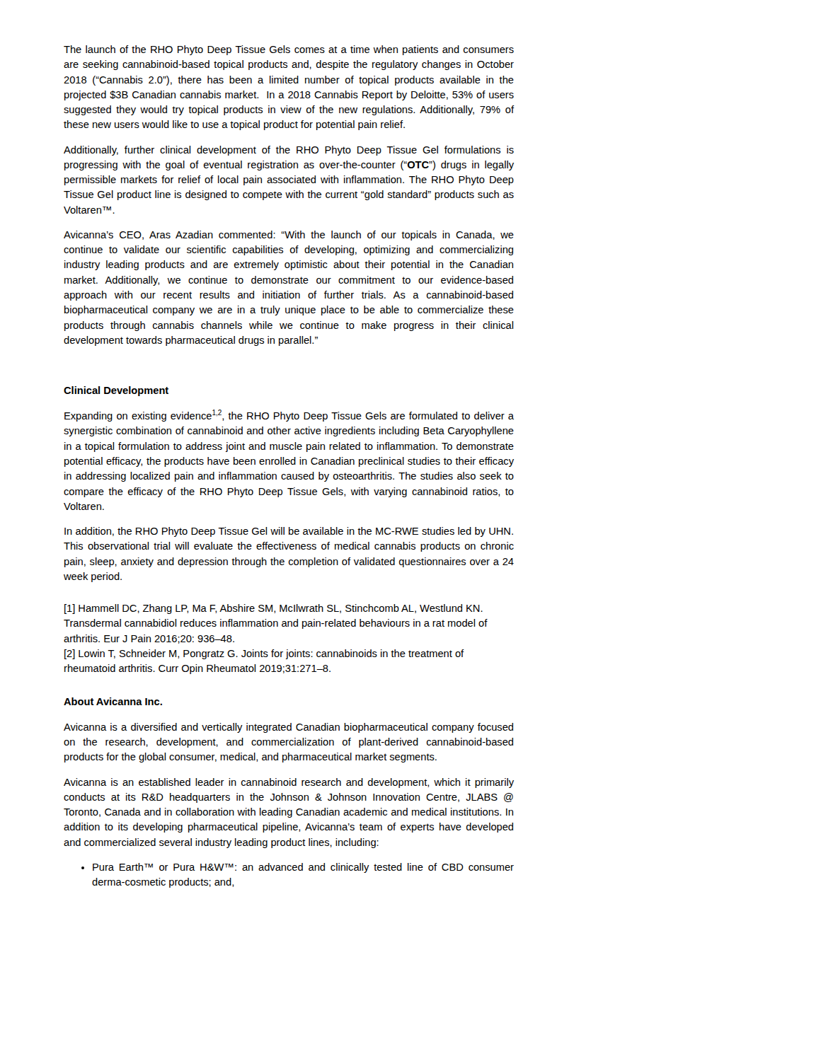The launch of the RHO Phyto Deep Tissue Gels comes at a time when patients and consumers are seeking cannabinoid-based topical products and, despite the regulatory changes in October 2018 (“Cannabis 2.0”), there has been a limited number of topical products available in the projected $3B Canadian cannabis market. In a 2018 Cannabis Report by Deloitte, 53% of users suggested they would try topical products in view of the new regulations. Additionally, 79% of these new users would like to use a topical product for potential pain relief.
Additionally, further clinical development of the RHO Phyto Deep Tissue Gel formulations is progressing with the goal of eventual registration as over-the-counter (“OTC”) drugs in legally permissible markets for relief of local pain associated with inflammation. The RHO Phyto Deep Tissue Gel product line is designed to compete with the current “gold standard” products such as Voltaren™.
Avicanna’s CEO, Aras Azadian commented: “With the launch of our topicals in Canada, we continue to validate our scientific capabilities of developing, optimizing and commercializing industry leading products and are extremely optimistic about their potential in the Canadian market. Additionally, we continue to demonstrate our commitment to our evidence-based approach with our recent results and initiation of further trials. As a cannabinoid-based biopharmaceutical company we are in a truly unique place to be able to commercialize these products through cannabis channels while we continue to make progress in their clinical development towards pharmaceutical drugs in parallel.”
Clinical Development
Expanding on existing evidence1,2, the RHO Phyto Deep Tissue Gels are formulated to deliver a synergistic combination of cannabinoid and other active ingredients including Beta Caryophyllene in a topical formulation to address joint and muscle pain related to inflammation. To demonstrate potential efficacy, the products have been enrolled in Canadian preclinical studies to their efficacy in addressing localized pain and inflammation caused by osteoarthritis. The studies also seek to compare the efficacy of the RHO Phyto Deep Tissue Gels, with varying cannabinoid ratios, to Voltaren.
In addition, the RHO Phyto Deep Tissue Gel will be available in the MC-RWE studies led by UHN. This observational trial will evaluate the effectiveness of medical cannabis products on chronic pain, sleep, anxiety and depression through the completion of validated questionnaires over a 24 week period.
[1] Hammell DC, Zhang LP, Ma F, Abshire SM, McIlwrath SL, Stinchcomb AL, Westlund KN. Transdermal cannabidiol reduces inflammation and pain-related behaviours in a rat model of arthritis. Eur J Pain 2016;20: 936–48.
[2] Lowin T, Schneider M, Pongratz G. Joints for joints: cannabinoids in the treatment of rheumatoid arthritis. Curr Opin Rheumatol 2019;31:271–8.
About Avicanna Inc.
Avicanna is a diversified and vertically integrated Canadian biopharmaceutical company focused on the research, development, and commercialization of plant-derived cannabinoid-based products for the global consumer, medical, and pharmaceutical market segments.
Avicanna is an established leader in cannabinoid research and development, which it primarily conducts at its R&D headquarters in the Johnson & Johnson Innovation Centre, JLABS @ Toronto, Canada and in collaboration with leading Canadian academic and medical institutions. In addition to its developing pharmaceutical pipeline, Avicanna’s team of experts have developed and commercialized several industry leading product lines, including:
Pura Earth™ or Pura H&W™: an advanced and clinically tested line of CBD consumer derma-cosmetic products; and,